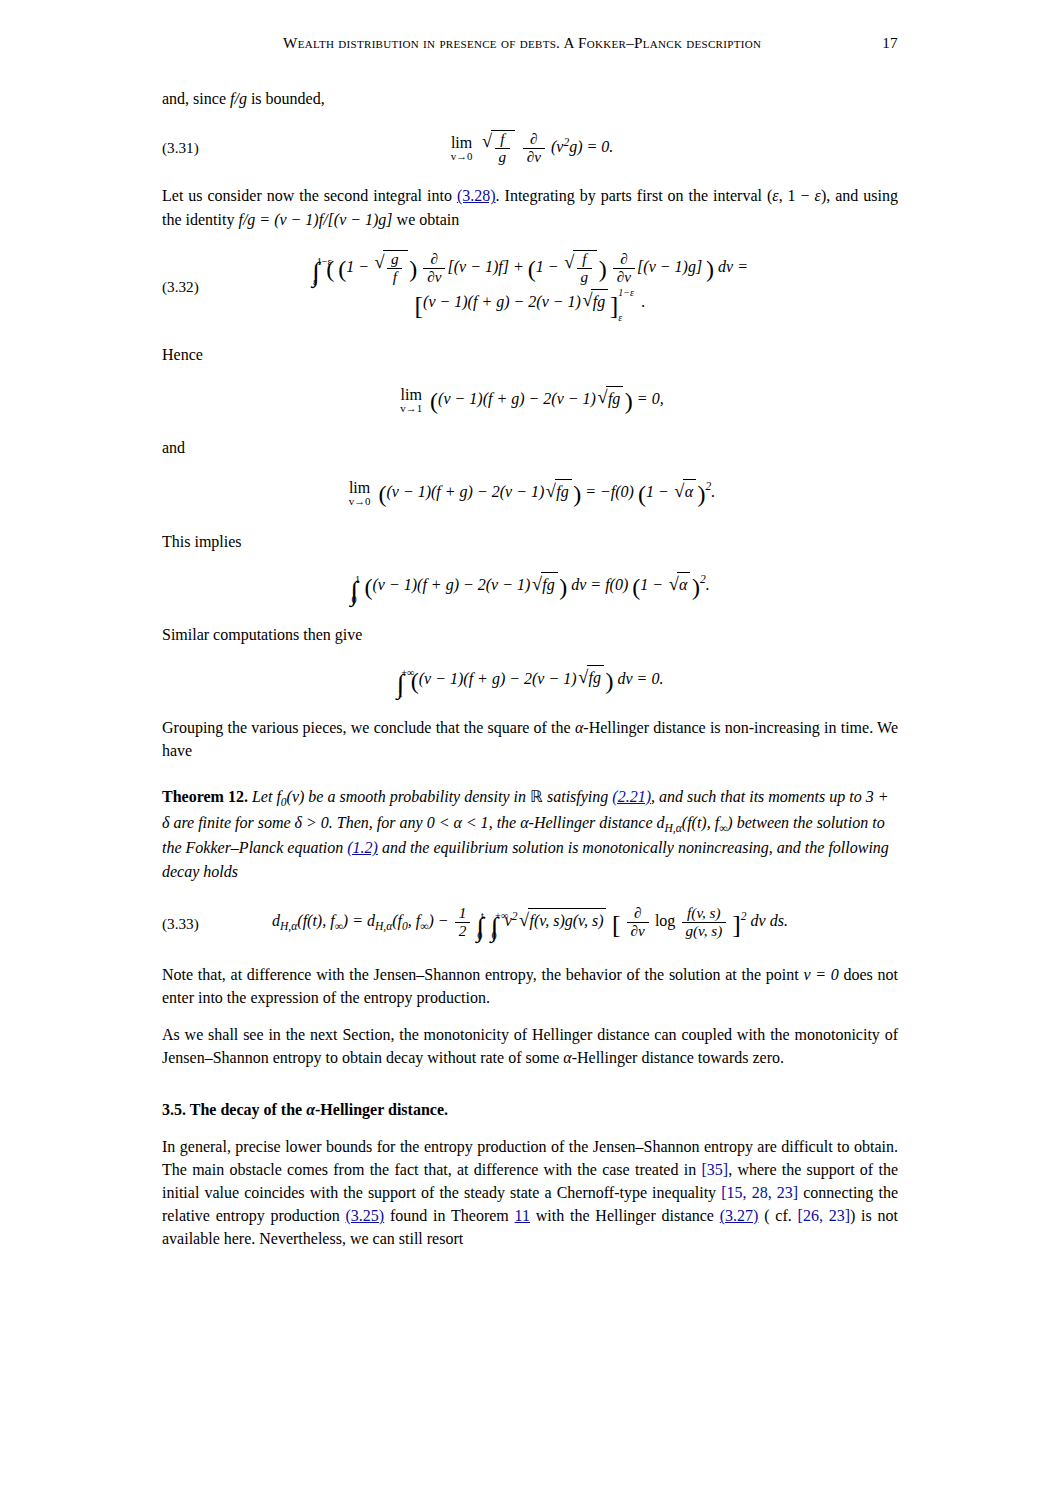Wealth distribution in presence of debts. A Fokker–Planck description17
and, since f/g is bounded,
(3.31) lim v→0 fg ∂∂v (v2g) = 0.
Let us consider now the second integral into (3.28). Integrating by parts first on the interval (ε, 1 − ε), and using the identity f/g = (v − 1)f/[(v − 1)g] we obtain
(3.32) ∫1−ε ε ( (1 − gf) ∂∂v[(v − 1)f] + (1 − fg) ∂∂v[(v − 1)g] ) dv =
[(v − 1)(f + g) − 2(v − 1)fg] 1−ε ε .
Hence
lim v→1 ((v − 1)(f + g) − 2(v − 1)fg) = 0,
and
lim v→0 ((v − 1)(f + g) − 2(v − 1)fg) = −f(0) (1 − α) 2.
This implies
∫10 ((v − 1)(f + g) − 2(v − 1)fg) dv = f(0) (1 − α) 2.
Similar computations then give
∫+∞1 ((v − 1)(f + g) − 2(v − 1)fg) dv = 0.
Grouping the various pieces, we conclude that the square of the α-Hellinger distance is non-increasing in time. We have
Theorem 12. Let f0(v) be a smooth probability density in ℝ satisfying (2.21), and such that its moments up to 3 + δ are finite for some δ > 0. Then, for any 0 < α < 1, the α-Hellinger distance dH,α(f(t), f∞) between the solution to the Fokker–Planck equation (1.2) and the equilibrium solution is monotonically nonincreasing, and the following decay holds
(3.33) dH,α(f(t), f∞) = dH,α(f0, f∞) − 12 ∫t 0 ∫+∞0 v2 f(v, s)g(v, s) [ ∂∂v log f(v, s) g(v, s) ] 2 dv ds.
Note that, at difference with the Jensen–Shannon entropy, the behavior of the solution at the point v = 0 does not enter into the expression of the entropy production.
As we shall see in the next Section, the monotonicity of Hellinger distance can coupled with the monotonicity of Jensen–Shannon entropy to obtain decay without rate of some α-Hellinger distance towards zero.
3.5. The decay of the α-Hellinger distance.
In general, precise lower bounds for the entropy production of the Jensen–Shannon entropy are difficult to obtain. The main obstacle comes from the fact that, at difference with the case treated in [35], where the support of the initial value coincides with the support of the steady state a Chernoff-type inequality [15, 28, 23] connecting the relative entropy production (3.25) found in Theorem 11 with the Hellinger distance (3.27) ( cf. [26, 23]) is not available here. Nevertheless, we can still resort